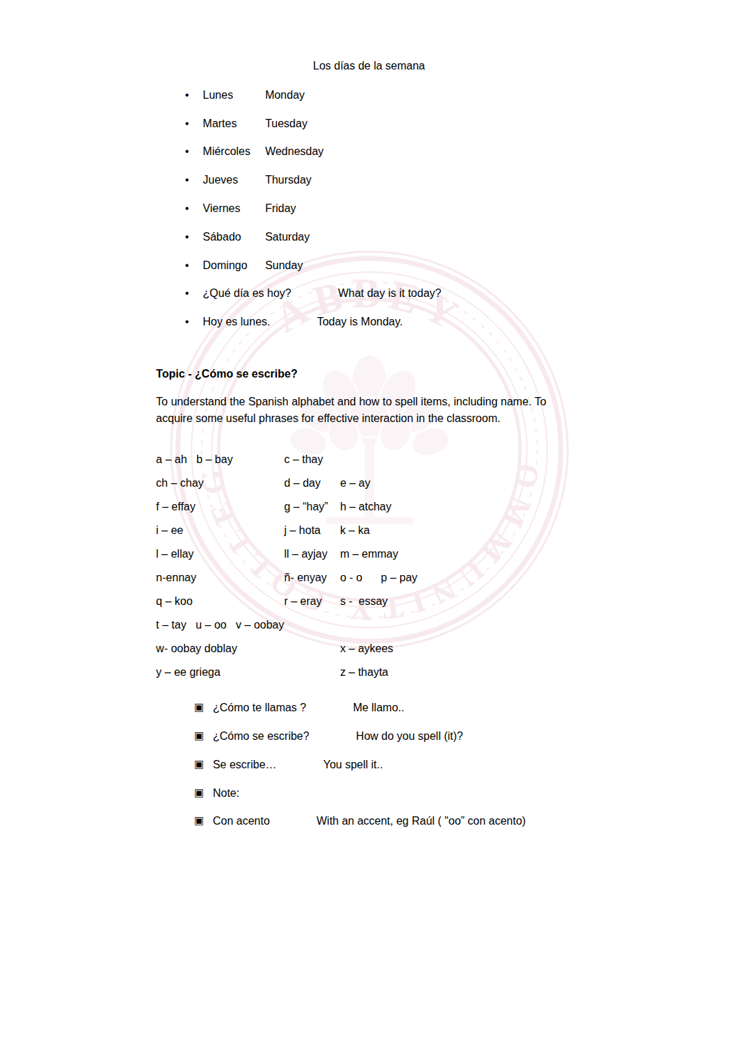ABBEY COMMUNITY COLLEGE
Los días de la semana
Lunes Monday
Martes Tuesday
Miércoles Wednesday
Jueves Thursday
Viernes Friday
Sábado Saturday
Domingo Sunday
¿Qué día es hoy? What day is it today?
Hoy es lunes. Today is Monday.
Topic - ¿Cómo se escribe?
To understand the Spanish alphabet and how to spell items, including name. To acquire some useful phrases for effective interaction in the classroom.
| a – ah b – bay | c – thay | |
| ch – chay | d – day | e – ay |
| f – effay | g – “hay” | h – atchay |
| i – ee | j – hota | k – ka |
| l – ellay | ll – ayjay | m – emmay |
| n-ennay | ñ- enyay | o - o p – pay |
| q – koo | r – eray | s - essay |
| t – tay u – oo v – oobay | | |
| w- oobay doblay | | x – aykees |
| y – ee griega | | z – thayta |
¿Cómo te llamas ? Me llamo..
¿Cómo se escribe? How do you spell (it)?
Se escribe… You spell it..
Note:
Con acento With an accent, eg Raúl ( "oo” con acento)